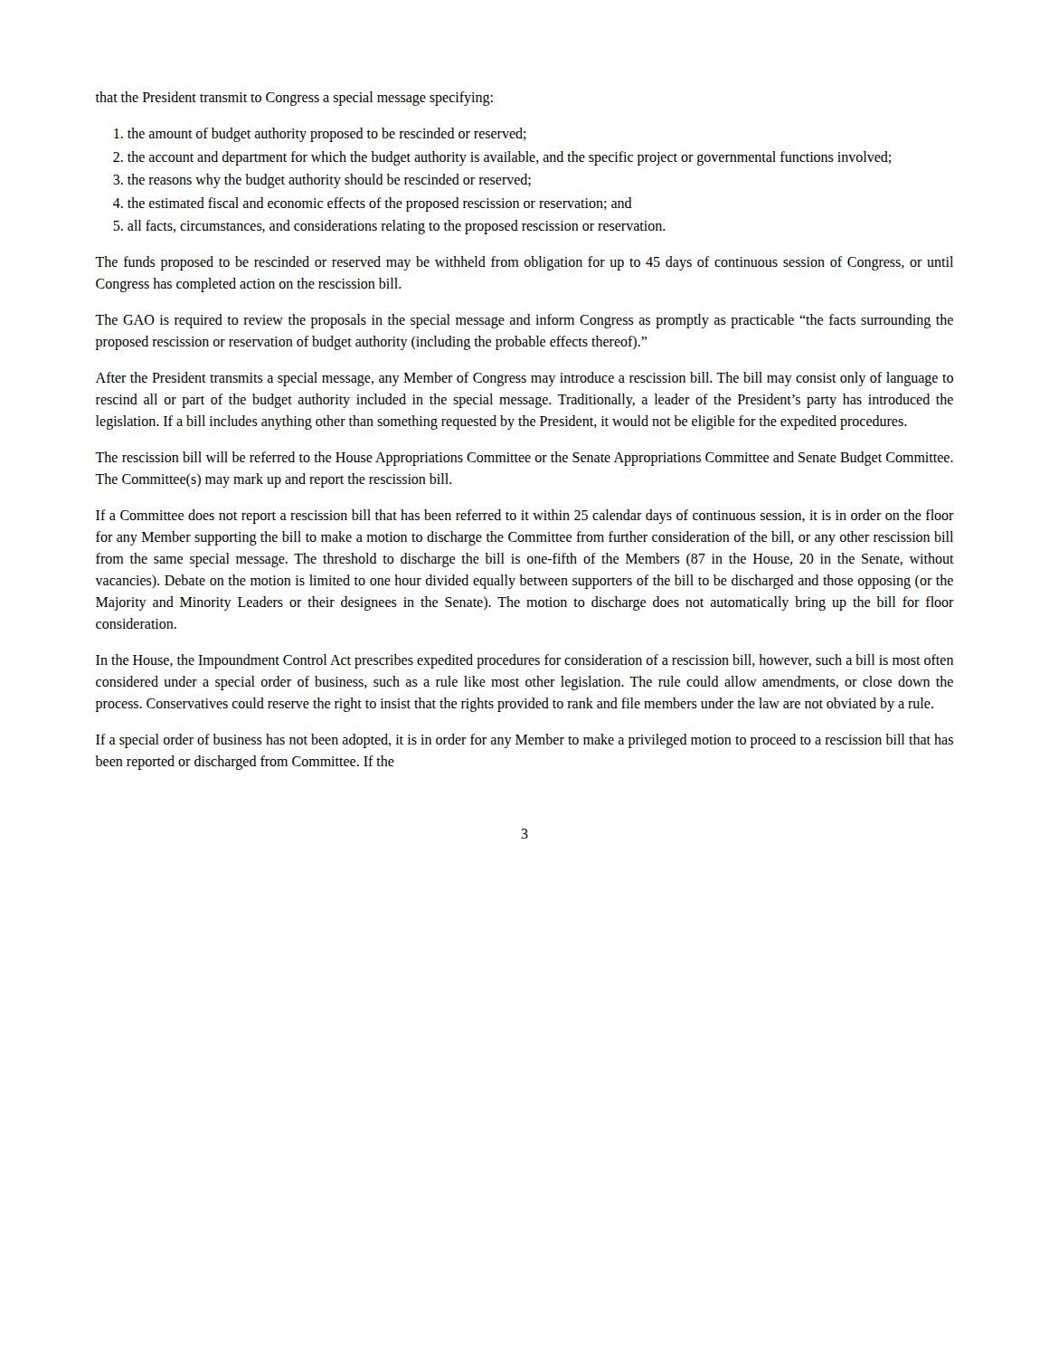that the President transmit to Congress a special message specifying:
the amount of budget authority proposed to be rescinded or reserved;
the account and department for which the budget authority is available, and the specific project or governmental functions involved;
the reasons why the budget authority should be rescinded or reserved;
the estimated fiscal and economic effects of the proposed rescission or reservation; and
all facts, circumstances, and considerations relating to the proposed rescission or reservation.
The funds proposed to be rescinded or reserved may be withheld from obligation for up to 45 days of continuous session of Congress, or until Congress has completed action on the rescission bill.
The GAO is required to review the proposals in the special message and inform Congress as promptly as practicable “the facts surrounding the proposed rescission or reservation of budget authority (including the probable effects thereof).”
After the President transmits a special message, any Member of Congress may introduce a rescission bill. The bill may consist only of language to rescind all or part of the budget authority included in the special message. Traditionally, a leader of the President’s party has introduced the legislation. If a bill includes anything other than something requested by the President, it would not be eligible for the expedited procedures.
The rescission bill will be referred to the House Appropriations Committee or the Senate Appropriations Committee and Senate Budget Committee. The Committee(s) may mark up and report the rescission bill.
If a Committee does not report a rescission bill that has been referred to it within 25 calendar days of continuous session, it is in order on the floor for any Member supporting the bill to make a motion to discharge the Committee from further consideration of the bill, or any other rescission bill from the same special message. The threshold to discharge the bill is one-fifth of the Members (87 in the House, 20 in the Senate, without vacancies). Debate on the motion is limited to one hour divided equally between supporters of the bill to be discharged and those opposing (or the Majority and Minority Leaders or their designees in the Senate). The motion to discharge does not automatically bring up the bill for floor consideration.
In the House, the Impoundment Control Act prescribes expedited procedures for consideration of a rescission bill, however, such a bill is most often considered under a special order of business, such as a rule like most other legislation. The rule could allow amendments, or close down the process. Conservatives could reserve the right to insist that the rights provided to rank and file members under the law are not obviated by a rule.
If a special order of business has not been adopted, it is in order for any Member to make a privileged motion to proceed to a rescission bill that has been reported or discharged from Committee. If the
3